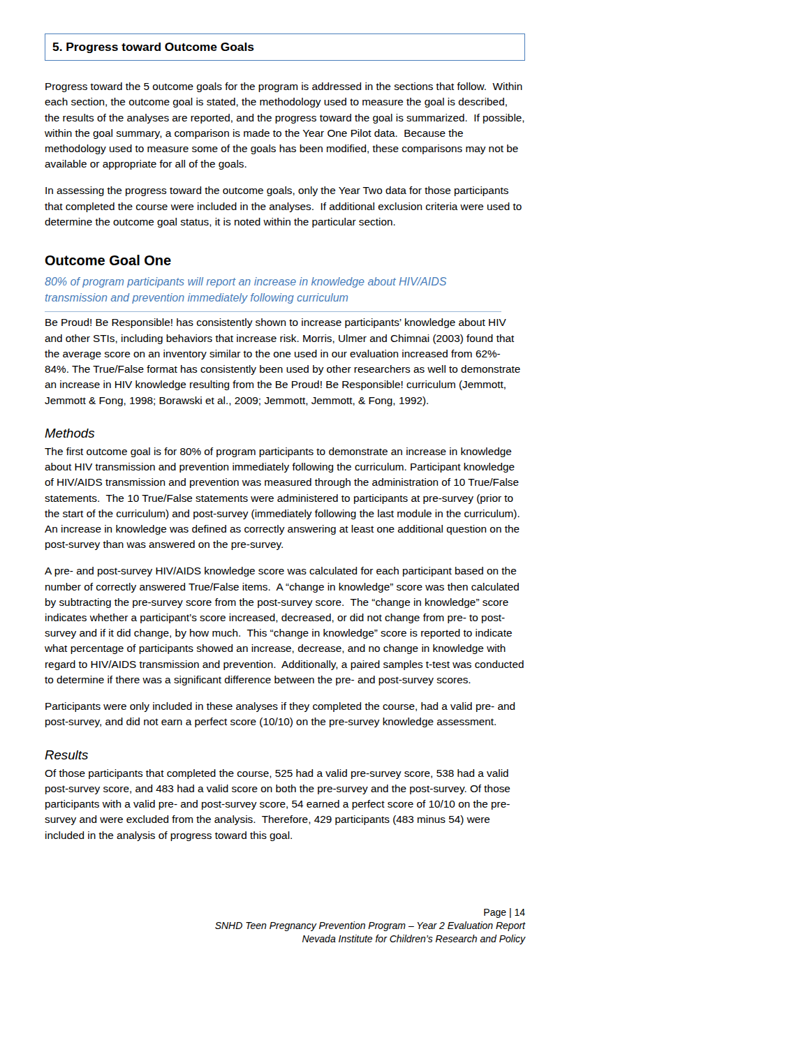5. Progress toward Outcome Goals
Progress toward the 5 outcome goals for the program is addressed in the sections that follow. Within each section, the outcome goal is stated, the methodology used to measure the goal is described, the results of the analyses are reported, and the progress toward the goal is summarized. If possible, within the goal summary, a comparison is made to the Year One Pilot data. Because the methodology used to measure some of the goals has been modified, these comparisons may not be available or appropriate for all of the goals.
In assessing the progress toward the outcome goals, only the Year Two data for those participants that completed the course were included in the analyses. If additional exclusion criteria were used to determine the outcome goal status, it is noted within the particular section.
Outcome Goal One
80% of program participants will report an increase in knowledge about HIV/AIDS transmission and prevention immediately following curriculum
Be Proud! Be Responsible! has consistently shown to increase participants’ knowledge about HIV and other STIs, including behaviors that increase risk. Morris, Ulmer and Chimnai (2003) found that the average score on an inventory similar to the one used in our evaluation increased from 62%- 84%. The True/False format has consistently been used by other researchers as well to demonstrate an increase in HIV knowledge resulting from the Be Proud! Be Responsible! curriculum (Jemmott, Jemmott & Fong, 1998; Borawski et al., 2009; Jemmott, Jemmott, & Fong, 1992).
Methods
The first outcome goal is for 80% of program participants to demonstrate an increase in knowledge about HIV transmission and prevention immediately following the curriculum. Participant knowledge of HIV/AIDS transmission and prevention was measured through the administration of 10 True/False statements. The 10 True/False statements were administered to participants at pre-survey (prior to the start of the curriculum) and post-survey (immediately following the last module in the curriculum). An increase in knowledge was defined as correctly answering at least one additional question on the post-survey than was answered on the pre-survey.
A pre- and post-survey HIV/AIDS knowledge score was calculated for each participant based on the number of correctly answered True/False items. A “change in knowledge” score was then calculated by subtracting the pre-survey score from the post-survey score. The “change in knowledge” score indicates whether a participant’s score increased, decreased, or did not change from pre- to post-survey and if it did change, by how much. This “change in knowledge” score is reported to indicate what percentage of participants showed an increase, decrease, and no change in knowledge with regard to HIV/AIDS transmission and prevention. Additionally, a paired samples t-test was conducted to determine if there was a significant difference between the pre- and post-survey scores.
Participants were only included in these analyses if they completed the course, had a valid pre- and post-survey, and did not earn a perfect score (10/10) on the pre-survey knowledge assessment.
Results
Of those participants that completed the course, 525 had a valid pre-survey score, 538 had a valid post-survey score, and 483 had a valid score on both the pre-survey and the post-survey. Of those participants with a valid pre- and post-survey score, 54 earned a perfect score of 10/10 on the pre-survey and were excluded from the analysis. Therefore, 429 participants (483 minus 54) were included in the analysis of progress toward this goal.
Page | 14
SNHD Teen Pregnancy Prevention Program – Year 2 Evaluation Report
Nevada Institute for Children’s Research and Policy